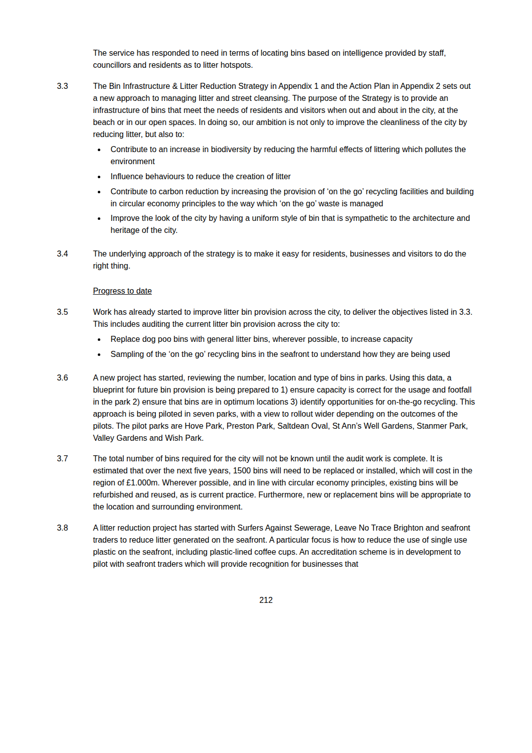The service has responded to need in terms of locating bins based on intelligence provided by staff, councillors and residents as to litter hotspots.
3.3
The Bin Infrastructure & Litter Reduction Strategy in Appendix 1 and the Action Plan in Appendix 2 sets out a new approach to managing litter and street cleansing. The purpose of the Strategy is to provide an infrastructure of bins that meet the needs of residents and visitors when out and about in the city, at the beach or in our open spaces. In doing so, our ambition is not only to improve the cleanliness of the city by reducing litter, but also to:
Contribute to an increase in biodiversity by reducing the harmful effects of littering which pollutes the environment
Influence behaviours to reduce the creation of litter
Contribute to carbon reduction by increasing the provision of ‘on the go’ recycling facilities and building in circular economy principles to the way which ‘on the go’ waste is managed
Improve the look of the city by having a uniform style of bin that is sympathetic to the architecture and heritage of the city.
3.4
The underlying approach of the strategy is to make it easy for residents, businesses and visitors to do the right thing.
Progress to date
3.5
Work has already started to improve litter bin provision across the city, to deliver the objectives listed in 3.3. This includes auditing the current litter bin provision across the city to:
Replace dog poo bins with general litter bins, wherever possible, to increase capacity
Sampling of the ‘on the go’ recycling bins in the seafront to understand how they are being used
3.6
A new project has started, reviewing the number, location and type of bins in parks. Using this data, a blueprint for future bin provision is being prepared to 1) ensure capacity is correct for the usage and footfall in the park 2) ensure that bins are in optimum locations 3) identify opportunities for on-the-go recycling. This approach is being piloted in seven parks, with a view to rollout wider depending on the outcomes of the pilots. The pilot parks are Hove Park, Preston Park, Saltdean Oval, St Ann’s Well Gardens, Stanmer Park, Valley Gardens and Wish Park.
3.7
The total number of bins required for the city will not be known until the audit work is complete. It is estimated that over the next five years, 1500 bins will need to be replaced or installed, which will cost in the region of £1.000m. Wherever possible, and in line with circular economy principles, existing bins will be refurbished and reused, as is current practice. Furthermore, new or replacement bins will be appropriate to the location and surrounding environment.
3.8
A litter reduction project has started with Surfers Against Sewerage, Leave No Trace Brighton and seafront traders to reduce litter generated on the seafront. A particular focus is how to reduce the use of single use plastic on the seafront, including plastic-lined coffee cups. An accreditation scheme is in development to pilot with seafront traders which will provide recognition for businesses that
212